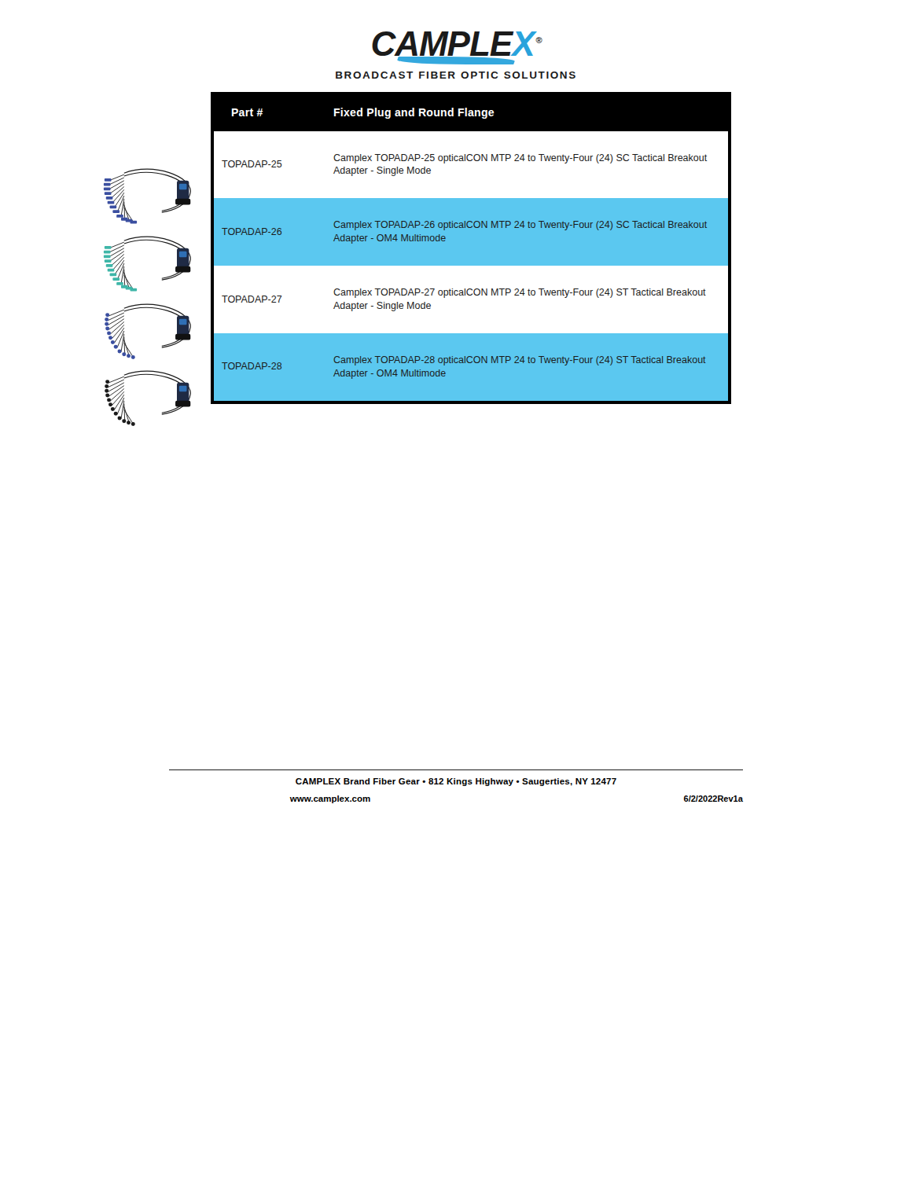CAMPLE X®
BROADCAST FIBER OPTIC SOLUTIONS
| Part # | Fixed Plug and Round Flange |
| --- | --- |
| TOPADAP-25 | Camplex TOPADAP-25 opticalCON MTP 24 to Twenty-Four (24) SC Tactical Breakout Adapter - Single Mode |
| TOPADAP-26 | Camplex TOPADAP-26 opticalCON MTP 24 to Twenty-Four (24) SC Tactical Breakout Adapter - OM4 Multimode |
| TOPADAP-27 | Camplex TOPADAP-27 opticalCON MTP 24 to Twenty-Four (24) ST Tactical Breakout Adapter - Single Mode |
| TOPADAP-28 | Camplex TOPADAP-28 opticalCON MTP 24 to Twenty-Four (24) ST Tactical Breakout Adapter - OM4 Multimode |
CAMPLEX Brand Fiber Gear • 812 Kings Highway • Saugerties, NY 12477
www.camplex.com
6/2/2022Rev1a